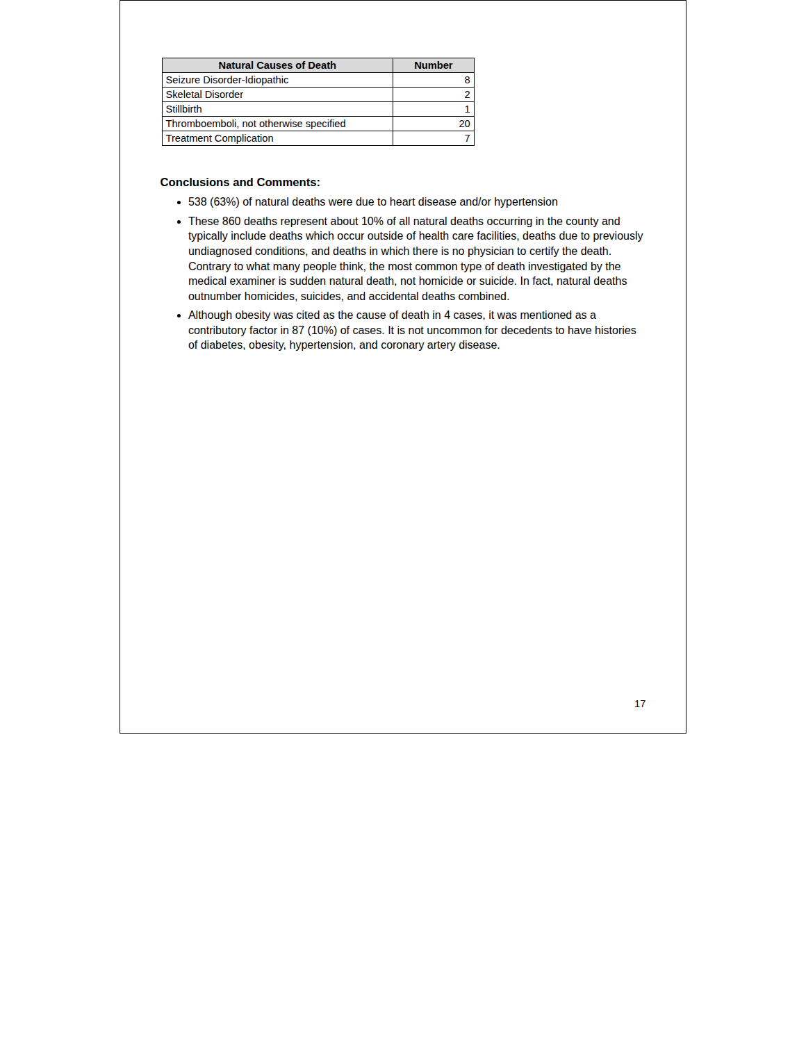| Natural Causes of Death | Number |
| --- | --- |
| Seizure Disorder-Idiopathic | 8 |
| Skeletal Disorder | 2 |
| Stillbirth | 1 |
| Thromboemboli, not otherwise specified | 20 |
| Treatment Complication | 7 |
Conclusions and Comments:
538 (63%) of natural deaths were due to heart disease and/or hypertension
These 860 deaths represent about 10% of all natural deaths occurring in the county and typically include deaths which occur outside of health care facilities, deaths due to previously undiagnosed conditions, and deaths in which there is no physician to certify the death. Contrary to what many people think, the most common type of death investigated by the medical examiner is sudden natural death, not homicide or suicide. In fact, natural deaths outnumber homicides, suicides, and accidental deaths combined.
Although obesity was cited as the cause of death in 4 cases, it was mentioned as a contributory factor in 87 (10%) of cases. It is not uncommon for decedents to have histories of diabetes, obesity, hypertension, and coronary artery disease.
17